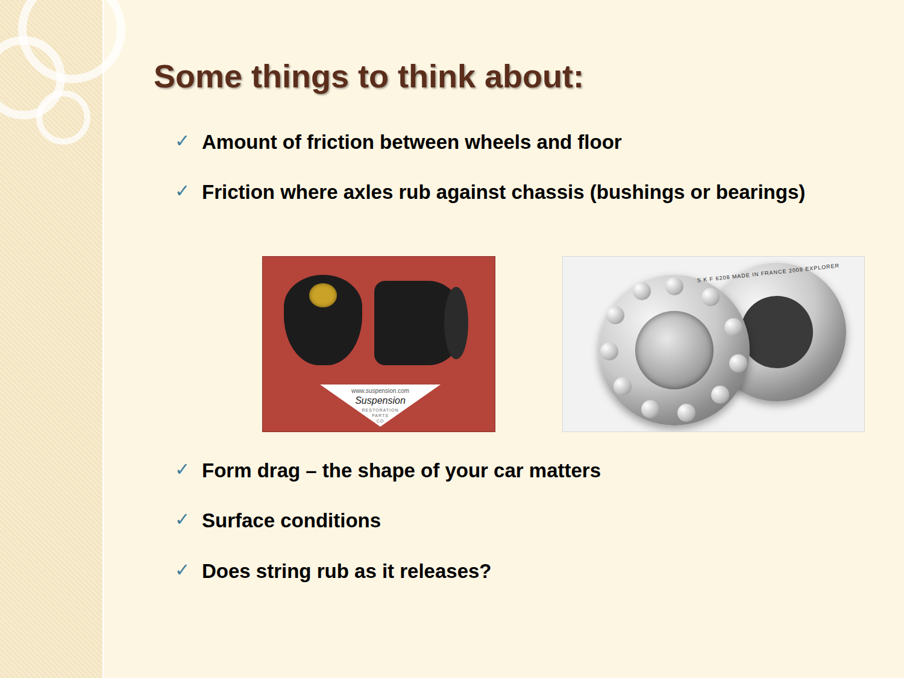Some things to think about:
Amount of friction between wheels and floor
Friction where axles rub against chassis (bushings or bearings)
www.suspension.com
Suspension
RESTORATION
PARTS
CO
S K F 6208 MADE IN FRANCE 2008 EXPLORER
Form drag – the shape of your car matters
Surface conditions
Does string rub as it releases?